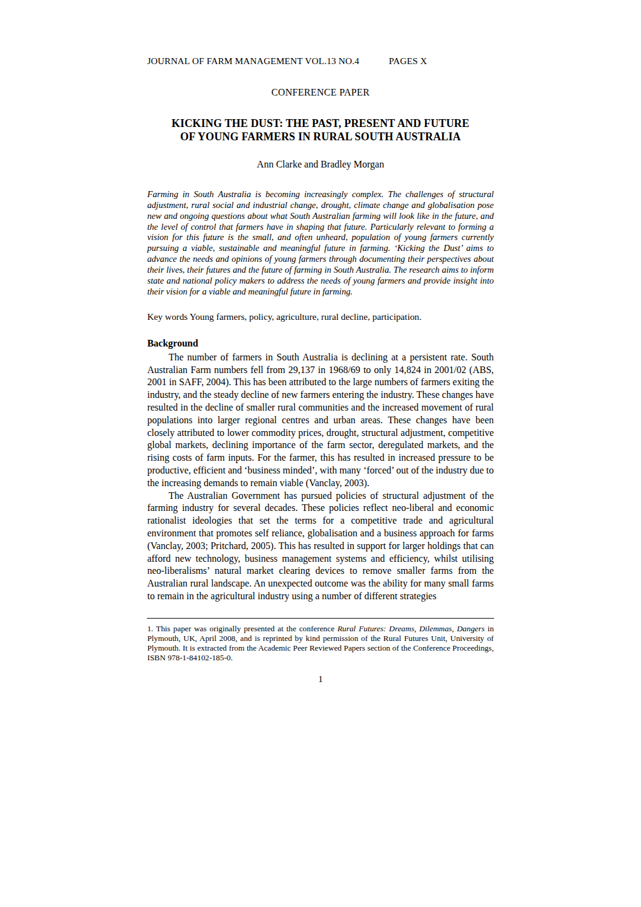JOURNAL OF FARM MANAGEMENT VOL.13 NO.4PAGES X
CONFERENCE PAPER
KICKING THE DUST: THE PAST, PRESENT AND FUTURE
OF YOUNG FARMERS IN RURAL SOUTH AUSTRALIA
Ann Clarke and Bradley Morgan
Farming in South Australia is becoming increasingly complex. The challenges of structural adjustment, rural social and industrial change, drought, climate change and globalisation pose new and ongoing questions about what South Australian farming will look like in the future, and the level of control that farmers have in shaping that future. Particularly relevant to forming a vision for this future is the small, and often unheard, population of young farmers currently pursuing a viable, sustainable and meaningful future in farming. ‘Kicking the Dust’ aims to advance the needs and opinions of young farmers through documenting their perspectives about their lives, their futures and the future of farming in South Australia. The research aims to inform state and national policy makers to address the needs of young farmers and provide insight into their vision for a viable and meaningful future in farming.
Key words Young farmers, policy, agriculture, rural decline, participation.
Background
The number of farmers in South Australia is declining at a persistent rate. South Australian Farm numbers fell from 29,137 in 1968/69 to only 14,824 in 2001/02 (ABS, 2001 in SAFF, 2004). This has been attributed to the large numbers of farmers exiting the industry, and the steady decline of new farmers entering the industry. These changes have resulted in the decline of smaller rural communities and the increased movement of rural populations into larger regional centres and urban areas. These changes have been closely attributed to lower commodity prices, drought, structural adjustment, competitive global markets, declining importance of the farm sector, deregulated markets, and the rising costs of farm inputs. For the farmer, this has resulted in increased pressure to be productive, efficient and ‘business minded’, with many ‘forced’ out of the industry due to the increasing demands to remain viable (Vanclay, 2003).
The Australian Government has pursued policies of structural adjustment of the farming industry for several decades. These policies reflect neo-liberal and economic rationalist ideologies that set the terms for a competitive trade and agricultural environment that promotes self reliance, globalisation and a business approach for farms (Vanclay, 2003; Pritchard, 2005). This has resulted in support for larger holdings that can afford new technology, business management systems and efficiency, whilst utilising neo-liberalisms’ natural market clearing devices to remove smaller farms from the Australian rural landscape. An unexpected outcome was the ability for many small farms to remain in the agricultural industry using a number of different strategies
1. This paper was originally presented at the conference Rural Futures: Dreams, Dilemmas, Dangers in Plymouth, UK, April 2008, and is reprinted by kind permission of the Rural Futures Unit, University of Plymouth. It is extracted from the Academic Peer Reviewed Papers section of the Conference Proceedings, ISBN 978-1-84102-185-0.
1